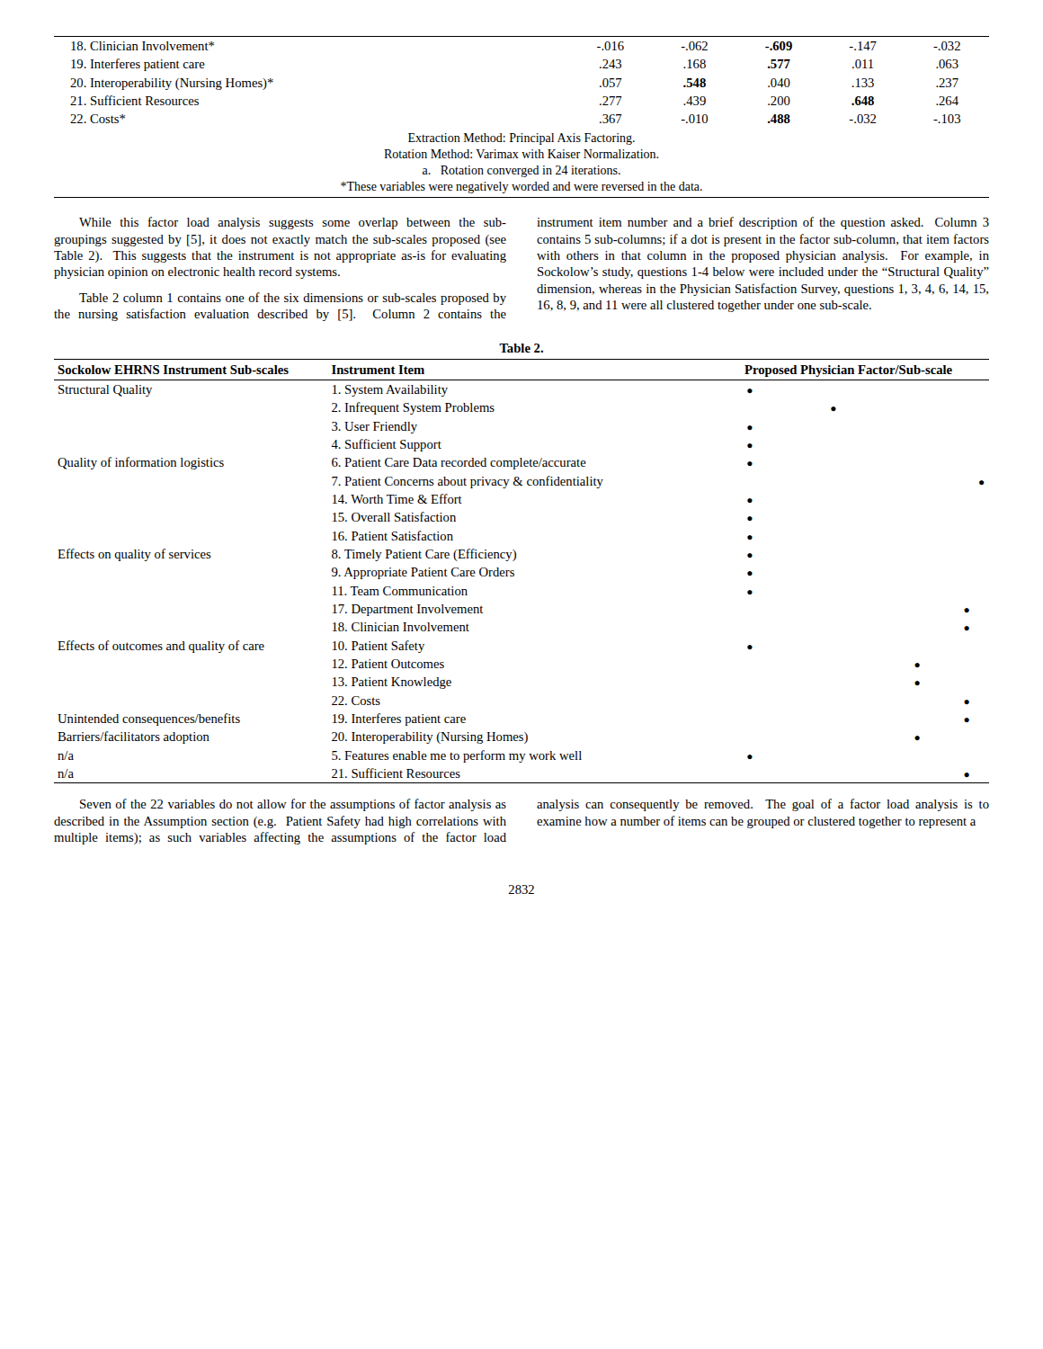| 18. Clinician Involvement* | -.016 | -.062 | -.609 | -.147 | -.032 |
| 19. Interferes patient care | .243 | .168 | .577 | .011 | .063 |
| 20. Interoperability (Nursing Homes)* | .057 | .548 | .040 | .133 | .237 |
| 21. Sufficient Resources | .277 | .439 | .200 | .648 | .264 |
| 22. Costs* | .367 | -.010 | .488 | -.032 | -.103 |
Extraction Method: Principal Axis Factoring.
Rotation Method: Varimax with Kaiser Normalization.
a. Rotation converged in 24 iterations. *These variables were negatively worded and were reversed in the data.
While this factor load analysis suggests some overlap between the sub-groupings suggested by [5], it does not exactly match the sub-scales proposed (see Table 2). This suggests that the instrument is not appropriate as-is for evaluating physician opinion on electronic health record systems.
Table 2 column 1 contains one of the six dimensions or sub-scales proposed by the nursing satisfaction evaluation described by [5]. Column 2 contains the instrument item number and a brief description of the question asked. Column 3 contains 5 sub-columns; if a dot is present in the factor sub-column, that item factors with others in that column in the proposed physician analysis. For example, in Sockolow’s study, questions 1-4 below were included under the “Structural Quality” dimension, whereas in the Physician Satisfaction Survey, questions 1, 3, 4, 6, 14, 15, 16, 8, 9, and 11 were all clustered together under one sub-scale.
Table 2.
| Sockolow EHRNS Instrument Sub-scales | Instrument Item | Proposed Physician Factor/Sub-scale |
| --- | --- | --- |
| Structural Quality | 1. System Availability | | | | | |
| | 2. Infrequent System Problems | | | | | |
| | 3. User Friendly | | | | | |
| | 4. Sufficient Support | | | | | |
| Quality of information logistics | 6. Patient Care Data recorded complete/accurate | | | | | |
| | 7. Patient Concerns about privacy & confidentiality | | | | | |
| | 14. Worth Time & Effort | | | | | |
| | 15. Overall Satisfaction | | | | | |
| | 16. Patient Satisfaction | | | | | |
| Effects on quality of services | 8. Timely Patient Care (Efficiency) | | | | | |
| | 9. Appropriate Patient Care Orders | | | | | |
| | 11. Team Communication | | | | | |
| | 17. Department Involvement | | | | | |
| | 18. Clinician Involvement | | | | | |
| Effects of outcomes and quality of care | 10. Patient Safety | | | | | |
| | 12. Patient Outcomes | | | | | |
| | 13. Patient Knowledge | | | | | |
| | 22. Costs | | | | | |
| Unintended consequences/benefits | 19. Interferes patient care | | | | | |
| Barriers/facilitators adoption | 20. Interoperability (Nursing Homes) | | | | | |
| n/a | 5. Features enable me to perform my work well | | | | | |
| n/a | 21. Sufficient Resources | | | | | |
Seven of the 22 variables do not allow for the assumptions of factor analysis as described in the Assumption section (e.g. Patient Safety had high correlations with multiple items); as such variables affecting the assumptions of the factor load analysis can consequently be removed. The goal of a factor load analysis is to examine how a number of items can be grouped or clustered together to represent a
2832